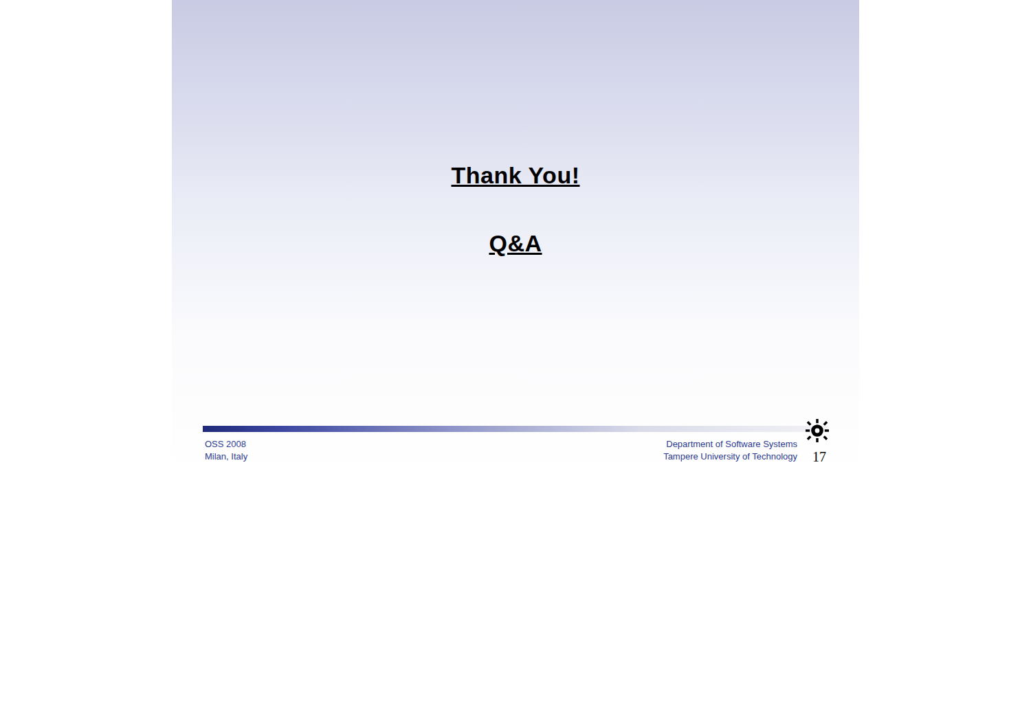Thank You!
Q&A
OSS 2008
Milan, Italy
Department of Software Systems
Tampere University of Technology
17